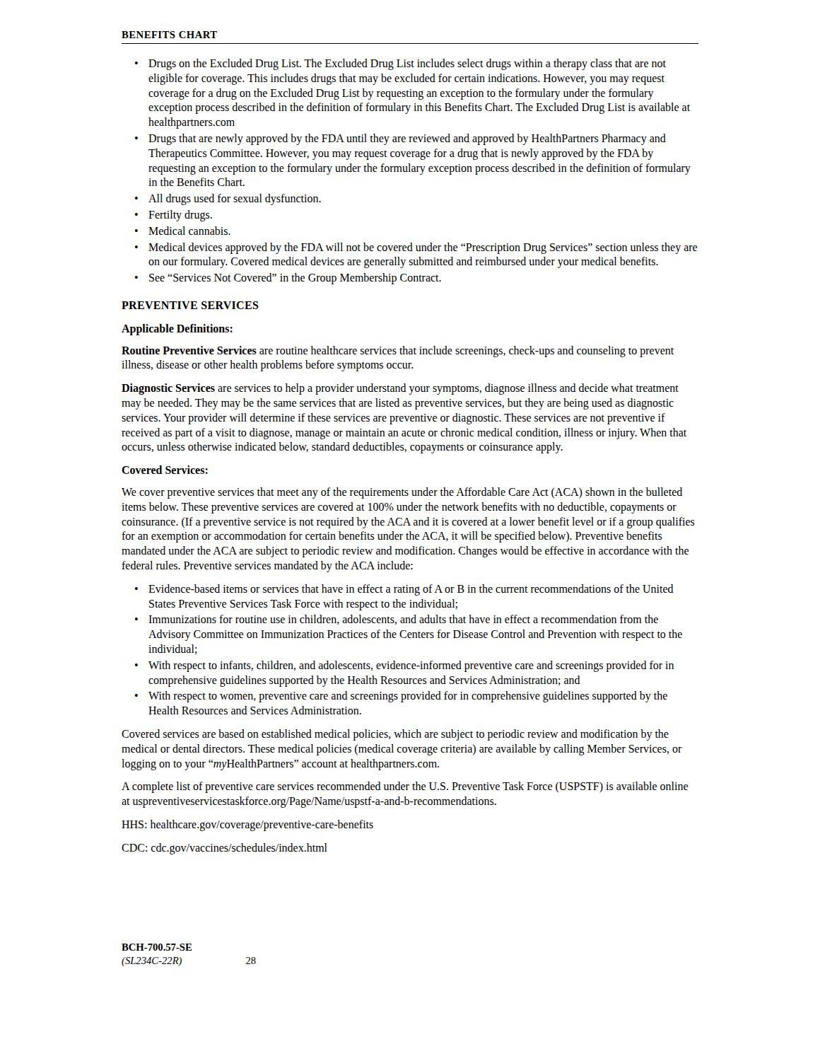BENEFITS CHART
Drugs on the Excluded Drug List. The Excluded Drug List includes select drugs within a therapy class that are not eligible for coverage. This includes drugs that may be excluded for certain indications. However, you may request coverage for a drug on the Excluded Drug List by requesting an exception to the formulary under the formulary exception process described in the definition of formulary in this Benefits Chart. The Excluded Drug List is available at healthpartners.com
Drugs that are newly approved by the FDA until they are reviewed and approved by HealthPartners Pharmacy and Therapeutics Committee. However, you may request coverage for a drug that is newly approved by the FDA by requesting an exception to the formulary under the formulary exception process described in the definition of formulary in the Benefits Chart.
All drugs used for sexual dysfunction.
Fertilty drugs.
Medical cannabis.
Medical devices approved by the FDA will not be covered under the “Prescription Drug Services” section unless they are on our formulary. Covered medical devices are generally submitted and reimbursed under your medical benefits.
See “Services Not Covered” in the Group Membership Contract.
PREVENTIVE SERVICES
Applicable Definitions:
Routine Preventive Services are routine healthcare services that include screenings, check-ups and counseling to prevent illness, disease or other health problems before symptoms occur.
Diagnostic Services are services to help a provider understand your symptoms, diagnose illness and decide what treatment may be needed. They may be the same services that are listed as preventive services, but they are being used as diagnostic services. Your provider will determine if these services are preventive or diagnostic. These services are not preventive if received as part of a visit to diagnose, manage or maintain an acute or chronic medical condition, illness or injury. When that occurs, unless otherwise indicated below, standard deductibles, copayments or coinsurance apply.
Covered Services:
We cover preventive services that meet any of the requirements under the Affordable Care Act (ACA) shown in the bulleted items below. These preventive services are covered at 100% under the network benefits with no deductible, copayments or coinsurance. (If a preventive service is not required by the ACA and it is covered at a lower benefit level or if a group qualifies for an exemption or accommodation for certain benefits under the ACA, it will be specified below). Preventive benefits mandated under the ACA are subject to periodic review and modification. Changes would be effective in accordance with the federal rules. Preventive services mandated by the ACA include:
Evidence-based items or services that have in effect a rating of A or B in the current recommendations of the United States Preventive Services Task Force with respect to the individual;
Immunizations for routine use in children, adolescents, and adults that have in effect a recommendation from the Advisory Committee on Immunization Practices of the Centers for Disease Control and Prevention with respect to the individual;
With respect to infants, children, and adolescents, evidence-informed preventive care and screenings provided for in comprehensive guidelines supported by the Health Resources and Services Administration; and
With respect to women, preventive care and screenings provided for in comprehensive guidelines supported by the Health Resources and Services Administration.
Covered services are based on established medical policies, which are subject to periodic review and modification by the medical or dental directors. These medical policies (medical coverage criteria) are available by calling Member Services, or logging on to your “my HealthPartners” account at healthpartners.com.
A complete list of preventive care services recommended under the U.S. Preventive Task Force (USPSTF) is available online at uspreventiveservicestaskforce.org/Page/Name/uspstf-a-and-b-recommendations.
HHS: healthcare.gov/coverage/preventive-care-benefits
CDC: cdc.gov/vaccines/schedules/index.html
BCH-700.57-SE
(SL234C-22R) 28